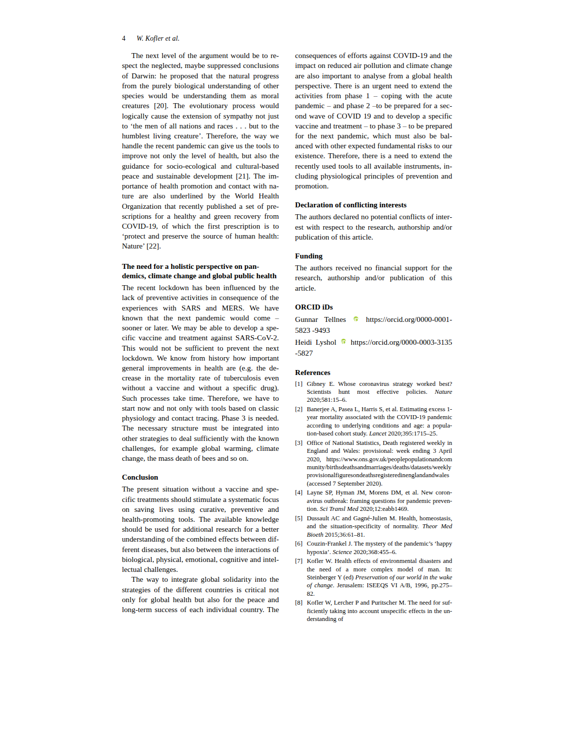4 W. Kofler et al.
The next level of the argument would be to respect the neglected, maybe suppressed conclusions of Darwin: he proposed that the natural progress from the purely biological understanding of other species would be understanding them as moral creatures [20]. The evolutionary process would logically cause the extension of sympathy not just to ‘the men of all nations and races . . . but to the humblest living creature’. Therefore, the way we handle the recent pandemic can give us the tools to improve not only the level of health, but also the guidance for socio-ecological and cultural-based peace and sustainable development [21]. The importance of health promotion and contact with nature are also underlined by the World Health Organization that recently published a set of prescriptions for a healthy and green recovery from COVID-19, of which the first prescription is to ‘protect and preserve the source of human health: Nature’ [22].
The need for a holistic perspective on pandemics, climate change and global public health
The recent lockdown has been influenced by the lack of preventive activities in consequence of the experiences with SARS and MERS. We have known that the next pandemic would come – sooner or later. We may be able to develop a specific vaccine and treatment against SARS-CoV-2. This would not be sufficient to prevent the next lockdown. We know from history how important general improvements in health are (e.g. the decrease in the mortality rate of tuberculosis even without a vaccine and without a specific drug). Such processes take time. Therefore, we have to start now and not only with tools based on classic physiology and contact tracing. Phase 3 is needed. The necessary structure must be integrated into other strategies to deal sufficiently with the known challenges, for example global warming, climate change, the mass death of bees and so on.
Conclusion
The present situation without a vaccine and specific treatments should stimulate a systematic focus on saving lives using curative, preventive and health-promoting tools. The available knowledge should be used for additional research for a better understanding of the combined effects between different diseases, but also between the interactions of biological, physical, emotional, cognitive and intellectual challenges.
The way to integrate global solidarity into the strategies of the different countries is critical not only for global health but also for the peace and long-term success of each individual country. The consequences of efforts against COVID-19 and the impact on reduced air pollution and climate change are also important to analyse from a global health perspective. There is an urgent need to extend the activities from phase 1 – coping with the acute pandemic – and phase 2 –to be prepared for a second wave of COVID 19 and to develop a specific vaccine and treatment – to phase 3 – to be prepared for the next pandemic, which must also be balanced with other expected fundamental risks to our existence. Therefore, there is a need to extend the recently used tools to all available instruments, including physiological principles of prevention and promotion.
Declaration of conflicting interests
The authors declared no potential conflicts of interest with respect to the research, authorship and/or publication of this article.
Funding
The authors received no financial support for the research, authorship and/or publication of this article.
ORCID iDs
Gunnar Tellnes iD https://orcid.org/0000-0001-5823 -9493
Heidi Lyshol iD https://orcid.org/0000-0003-3135 -5827
References
Gibney E. Whose coronavirus strategy worked best? Scientists hunt most effective policies. Nature 2020;581:15–6.
Banerjee A, Pasea L, Harris S, et al. Estimating excess 1-year mortality associated with the COVID-19 pandemic according to underlying conditions and age: a population-based cohort study. Lancet 2020;395:1715–25.
Office of National Statistics, Death registered weekly in England and Wales: provisional: week ending 3 April 2020, https://www.ons.gov.uk/peoplepopulationandcommunity/birthsdeathsandmarriages/deaths/datasets/weeklyprovisionalfiguresondeathsregisteredinenglandandwales (accessed 7 September 2020).
Layne SP, Hyman JM, Morens DM, et al. New coronavirus outbreak: framing questions for pandemic prevention. Sci Transl Med 2020;12:eabb1469.
Dussault AC and Gagné-Julien M. Health, homeostasis, and the situation-specificity of normality. Theor Med Bioeth 2015;36:61–81.
Couzin-Frankel J. The mystery of the pandemic’s ‘happy hypoxia’. Science 2020;368:455–6.
Kofler W. Health effects of environmental disasters and the need of a more complex model of man. In: Steinberger Y (ed) Preservation of our world in the wake of change. Jerusalem: ISEEQS VI A/B, 1996, pp.275–82.
Kofler W, Lercher P and Puritscher M. The need for sufficiently taking into account unspecific effects in the understanding of